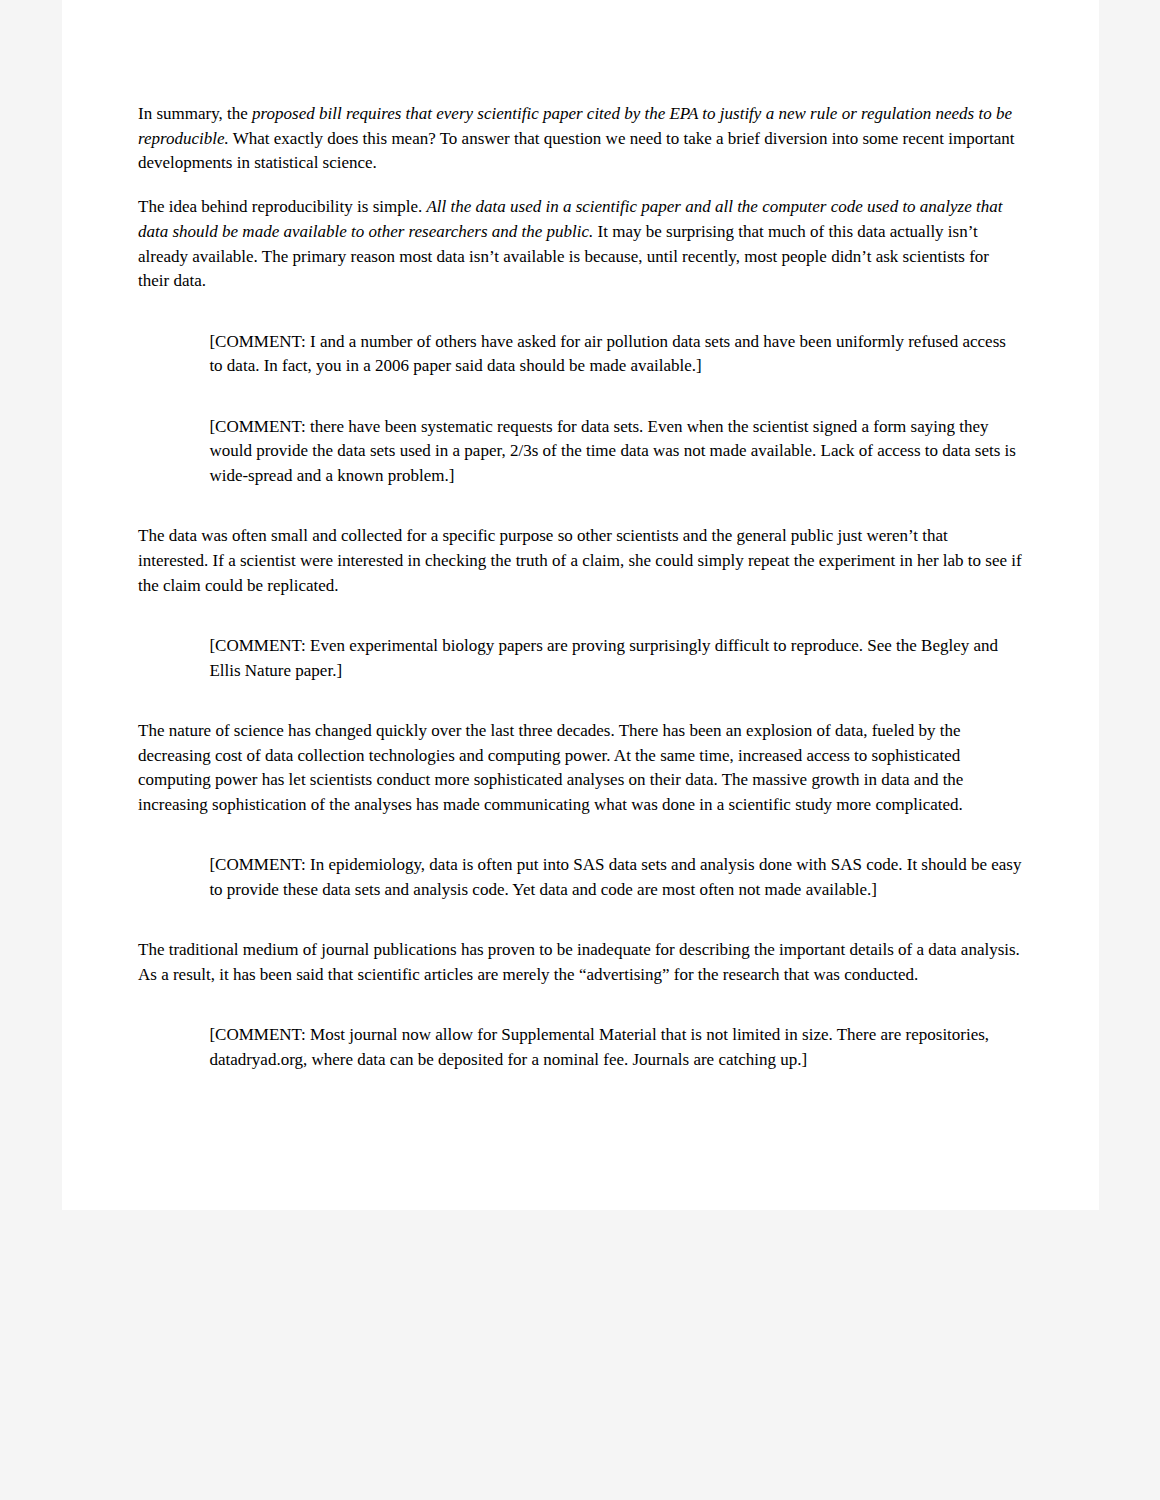In summary, the proposed bill requires that every scientific paper cited by the EPA to justify a new rule or regulation needs to be reproducible. What exactly does this mean? To answer that question we need to take a brief diversion into some recent important developments in statistical science.
The idea behind reproducibility is simple. All the data used in a scientific paper and all the computer code used to analyze that data should be made available to other researchers and the public. It may be surprising that much of this data actually isn’t already available. The primary reason most data isn’t available is because, until recently, most people didn’t ask scientists for their data.
[COMMENT: I and a number of others have asked for air pollution data sets and have been uniformly refused access to data. In fact, you in a 2006 paper said data should be made available.]
[COMMENT: there have been systematic requests for data sets. Even when the scientist signed a form saying they would provide the data sets used in a paper, 2/3s of the time data was not made available. Lack of access to data sets is wide-spread and a known problem.]
The data was often small and collected for a specific purpose so other scientists and the general public just weren’t that interested. If a scientist were interested in checking the truth of a claim, she could simply repeat the experiment in her lab to see if the claim could be replicated.
[COMMENT: Even experimental biology papers are proving surprisingly difficult to reproduce. See the Begley and Ellis Nature paper.]
The nature of science has changed quickly over the last three decades. There has been an explosion of data, fueled by the decreasing cost of data collection technologies and computing power. At the same time, increased access to sophisticated computing power has let scientists conduct more sophisticated analyses on their data. The massive growth in data and the increasing sophistication of the analyses has made communicating what was done in a scientific study more complicated.
[COMMENT: In epidemiology, data is often put into SAS data sets and analysis done with SAS code. It should be easy to provide these data sets and analysis code. Yet data and code are most often not made available.]
The traditional medium of journal publications has proven to be inadequate for describing the important details of a data analysis. As a result, it has been said that scientific articles are merely the “advertising” for the research that was conducted.
[COMMENT: Most journal now allow for Supplemental Material that is not limited in size. There are repositories, datadryad.org, where data can be deposited for a nominal fee. Journals are catching up.]